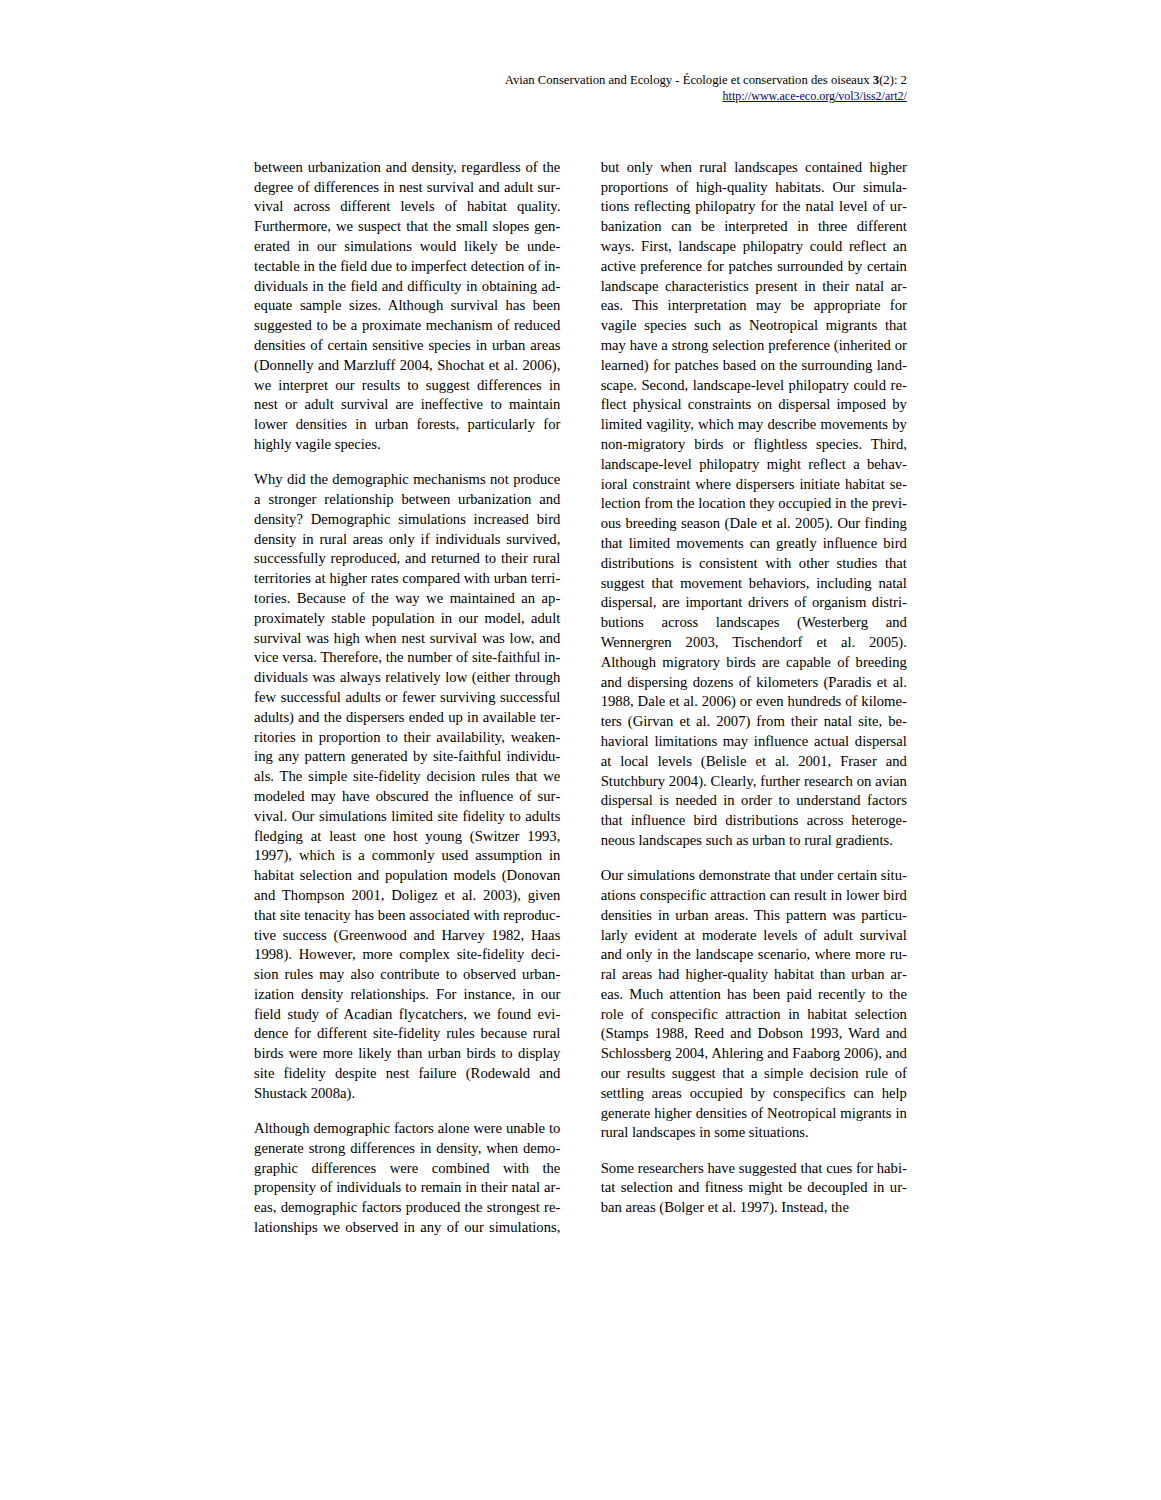Avian Conservation and Ecology - Écologie et conservation des oiseaux 3(2): 2
http://www.ace-eco.org/vol3/iss2/art2/
between urbanization and density, regardless of the degree of differences in nest survival and adult survival across different levels of habitat quality. Furthermore, we suspect that the small slopes generated in our simulations would likely be undetectable in the field due to imperfect detection of individuals in the field and difficulty in obtaining adequate sample sizes. Although survival has been suggested to be a proximate mechanism of reduced densities of certain sensitive species in urban areas (Donnelly and Marzluff 2004, Shochat et al. 2006), we interpret our results to suggest differences in nest or adult survival are ineffective to maintain lower densities in urban forests, particularly for highly vagile species.
Why did the demographic mechanisms not produce a stronger relationship between urbanization and density? Demographic simulations increased bird density in rural areas only if individuals survived, successfully reproduced, and returned to their rural territories at higher rates compared with urban territories. Because of the way we maintained an approximately stable population in our model, adult survival was high when nest survival was low, and vice versa. Therefore, the number of site-faithful individuals was always relatively low (either through few successful adults or fewer surviving successful adults) and the dispersers ended up in available territories in proportion to their availability, weakening any pattern generated by site-faithful individuals. The simple site-fidelity decision rules that we modeled may have obscured the influence of survival. Our simulations limited site fidelity to adults fledging at least one host young (Switzer 1993, 1997), which is a commonly used assumption in habitat selection and population models (Donovan and Thompson 2001, Doligez et al. 2003), given that site tenacity has been associated with reproductive success (Greenwood and Harvey 1982, Haas 1998). However, more complex site-fidelity decision rules may also contribute to observed urbanization density relationships. For instance, in our field study of Acadian flycatchers, we found evidence for different site-fidelity rules because rural birds were more likely than urban birds to display site fidelity despite nest failure (Rodewald and Shustack 2008a).
Although demographic factors alone were unable to generate strong differences in density, when demographic differences were combined with the propensity of individuals to remain in their natal areas, demographic factors produced the strongest relationships we observed in any of our simulations, but only when rural landscapes contained higher proportions of high-quality habitats. Our simulations reflecting philopatry for the natal level of urbanization can be interpreted in three different ways. First, landscape philopatry could reflect an active preference for patches surrounded by certain landscape characteristics present in their natal areas. This interpretation may be appropriate for vagile species such as Neotropical migrants that may have a strong selection preference (inherited or learned) for patches based on the surrounding landscape. Second, landscape-level philopatry could reflect physical constraints on dispersal imposed by limited vagility, which may describe movements by non-migratory birds or flightless species. Third, landscape-level philopatry might reflect a behavioral constraint where dispersers initiate habitat selection from the location they occupied in the previous breeding season (Dale et al. 2005). Our finding that limited movements can greatly influence bird distributions is consistent with other studies that suggest that movement behaviors, including natal dispersal, are important drivers of organism distributions across landscapes (Westerberg and Wennergren 2003, Tischendorf et al. 2005). Although migratory birds are capable of breeding and dispersing dozens of kilometers (Paradis et al. 1988, Dale et al. 2006) or even hundreds of kilometers (Girvan et al. 2007) from their natal site, behavioral limitations may influence actual dispersal at local levels (Belisle et al. 2001, Fraser and Stutchbury 2004). Clearly, further research on avian dispersal is needed in order to understand factors that influence bird distributions across heterogeneous landscapes such as urban to rural gradients.
Our simulations demonstrate that under certain situations conspecific attraction can result in lower bird densities in urban areas. This pattern was particularly evident at moderate levels of adult survival and only in the landscape scenario, where more rural areas had higher-quality habitat than urban areas. Much attention has been paid recently to the role of conspecific attraction in habitat selection (Stamps 1988, Reed and Dobson 1993, Ward and Schlossberg 2004, Ahlering and Faaborg 2006), and our results suggest that a simple decision rule of settling areas occupied by conspecifics can help generate higher densities of Neotropical migrants in rural landscapes in some situations.
Some researchers have suggested that cues for habitat selection and fitness might be decoupled in urban areas (Bolger et al. 1997). Instead, the